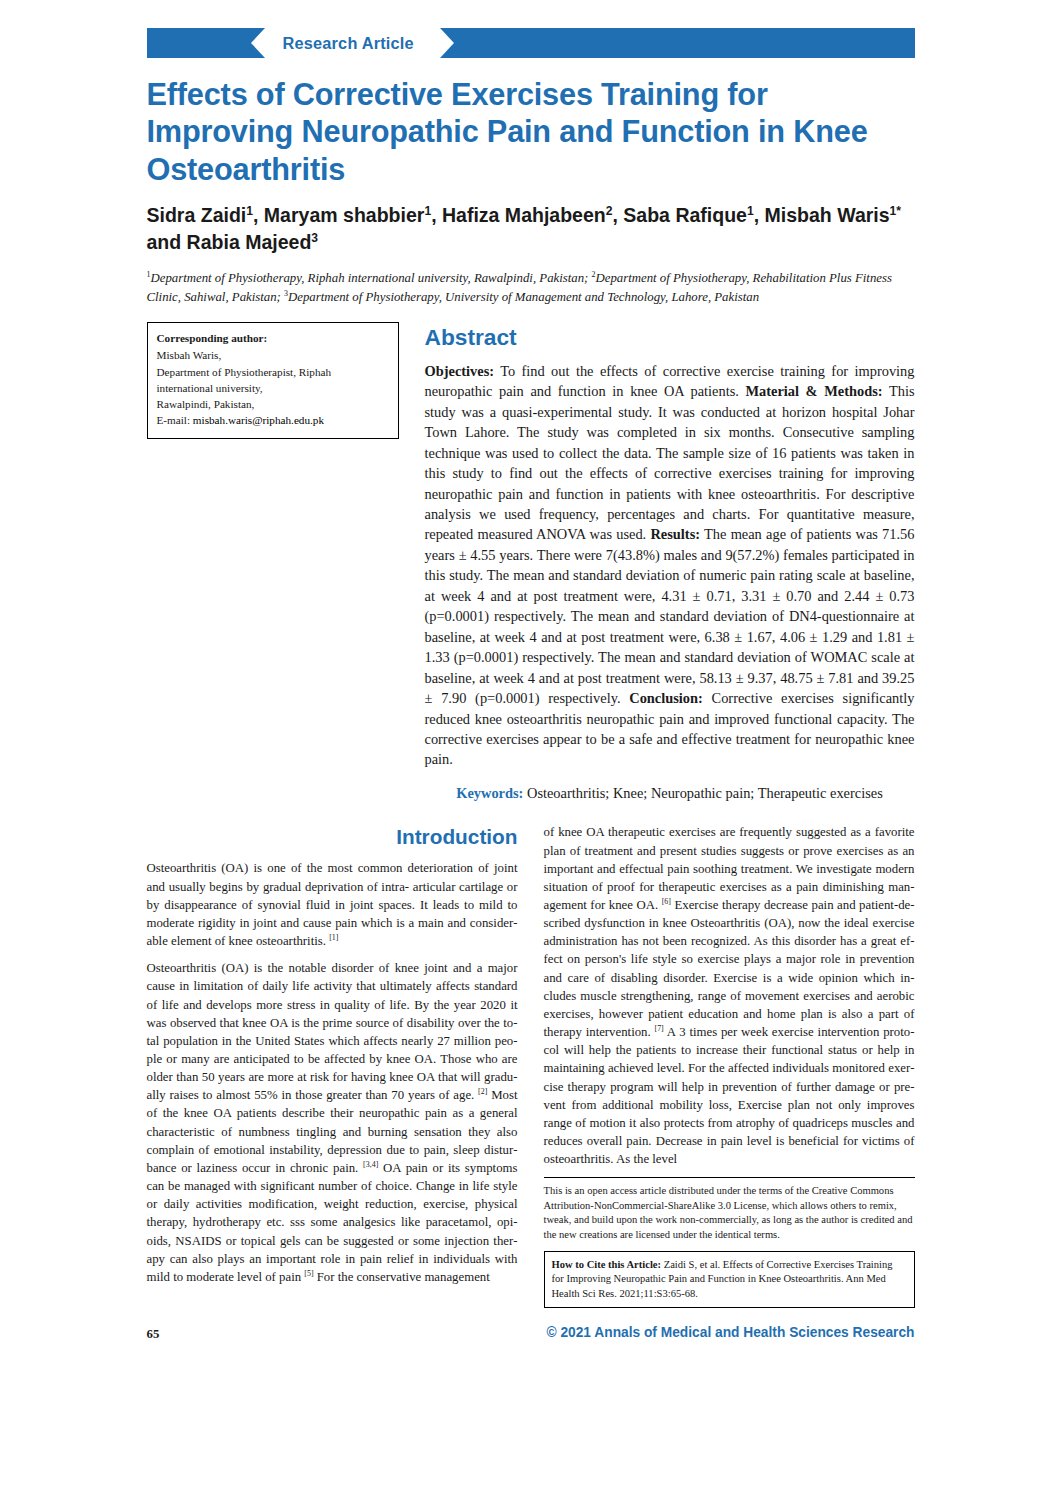Research Article
Effects of Corrective Exercises Training for Improving Neuropathic Pain and Function in Knee Osteoarthritis
Sidra Zaidi1, Maryam shabbier1, Hafiza Mahjabeen2, Saba Rafique1, Misbah Waris1* and Rabia Majeed3
1Department of Physiotherapy, Riphah international university, Rawalpindi, Pakistan; 2Department of Physiotherapy, Rehabilitation Plus Fitness Clinic, Sahiwal, Pakistan; 3Department of Physiotherapy, University of Management and Technology, Lahore, Pakistan
Corresponding author: Misbah Waris,
Department of Physiotherapist, Riphah international university,
Rawalpindi, Pakistan,
E-mail: misbah.waris@riphah.edu.pk
Abstract
Objectives: To find out the effects of corrective exercise training for improving neuropathic pain and function in knee OA patients. Material & Methods: This study was a quasi-experimental study. It was conducted at horizon hospital Johar Town Lahore. The study was completed in six months. Consecutive sampling technique was used to collect the data. The sample size of 16 patients was taken in this study to find out the effects of corrective exercises training for improving neuropathic pain and function in patients with knee osteoarthritis. For descriptive analysis we used frequency, percentages and charts. For quantitative measure, repeated measured ANOVA was used. Results: The mean age of patients was 71.56 years ± 4.55 years. There were 7(43.8%) males and 9(57.2%) females participated in this study. The mean and standard deviation of numeric pain rating scale at baseline, at week 4 and at post treatment were, 4.31 ± 0.71, 3.31 ± 0.70 and 2.44 ± 0.73 (p=0.0001) respectively. The mean and standard deviation of DN4-questionnaire at baseline, at week 4 and at post treatment were, 6.38 ± 1.67, 4.06 ± 1.29 and 1.81 ± 1.33 (p=0.0001) respectively. The mean and standard deviation of WOMAC scale at baseline, at week 4 and at post treatment were, 58.13 ± 9.37, 48.75 ± 7.81 and 39.25 ± 7.90 (p=0.0001) respectively. Conclusion: Corrective exercises significantly reduced knee osteoarthritis neuropathic pain and improved functional capacity. The corrective exercises appear to be a safe and effective treatment for neuropathic knee pain.
Keywords: Osteoarthritis; Knee; Neuropathic pain; Therapeutic exercises
Introduction
Osteoarthritis (OA) is one of the most common deterioration of joint and usually begins by gradual deprivation of intra- articular cartilage or by disappearance of synovial fluid in joint spaces. It leads to mild to moderate rigidity in joint and cause pain which is a main and considerable element of knee osteoarthritis. [1]
Osteoarthritis (OA) is the notable disorder of knee joint and a major cause in limitation of daily life activity that ultimately affects standard of life and develops more stress in quality of life. By the year 2020 it was observed that knee OA is the prime source of disability over the total population in the United States which affects nearly 27 million people or many are anticipated to be affected by knee OA. Those who are older than 50 years are more at risk for having knee OA that will gradually raises to almost 55% in those greater than 70 years of age. [2] Most of the knee OA patients describe their neuropathic pain as a general characteristic of numbness tingling and burning sensation they also complain of emotional instability, depression due to pain, sleep disturbance or laziness occur in chronic pain. [3,4] OA pain or its symptoms can be managed with significant number of choice. Change in life style or daily activities modification, weight reduction, exercise, physical therapy, hydrotherapy etc. sss some analgesics like paracetamol, opioids, NSAIDS or topical gels can be suggested or some injection therapy can also plays an important role in pain relief in individuals with mild to moderate level of pain [5] For the conservative management
of knee OA therapeutic exercises are frequently suggested as a favorite plan of treatment and present studies suggests or prove exercises as an important and effectual pain soothing treatment. We investigate modern situation of proof for therapeutic exercises as a pain diminishing management for knee OA. [6] Exercise therapy decrease pain and patient-described dysfunction in knee Osteoarthritis (OA), now the ideal exercise administration has not been recognized. As this disorder has a great effect on person's life style so exercise plays a major role in prevention and care of disabling disorder. Exercise is a wide opinion which includes muscle strengthening, range of movement exercises and aerobic exercises, however patient education and home plan is also a part of therapy intervention. [7] A 3 times per week exercise intervention protocol will help the patients to increase their functional status or help in maintaining achieved level. For the affected individuals monitored exercise therapy program will help in prevention of further damage or prevent from additional mobility loss, Exercise plan not only improves range of motion it also protects from atrophy of quadriceps muscles and reduces overall pain. Decrease in pain level is beneficial for victims of osteoarthritis. As the level
This is an open access article distributed under the terms of the Creative Commons Attribution-NonCommercial-ShareAlike 3.0 License, which allows others to remix, tweak, and build upon the work non-commercially, as long as the author is credited and the new creations are licensed under the identical terms.
How to Cite this Article: Zaidi S, et al. Effects of Corrective Exercises Training for Improving Neuropathic Pain and Function in Knee Osteoarthritis. Ann Med Health Sci Res. 2021;11:S3:65-68.
65
© 2021 Annals of Medical and Health Sciences Research